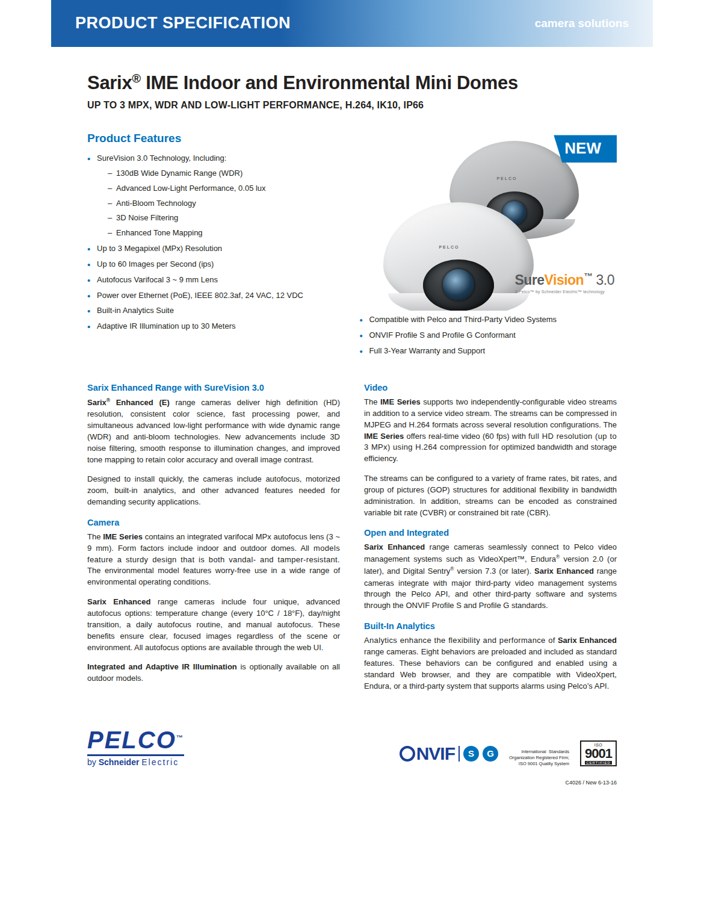PRODUCT SPECIFICATION
camera solutions
Sarix® IME Indoor and Environmental Mini Domes
UP TO 3 MPX, WDR AND LOW-LIGHT PERFORMANCE, H.264, IK10, IP66
Product Features
SureVision 3.0 Technology, Including:
130dB Wide Dynamic Range (WDR)
Advanced Low-Light Performance, 0.05 lux
Anti-Bloom Technology
3D Noise Filtering
Enhanced Tone Mapping
Up to 3 Megapixel (MPx) Resolution
Up to 60 Images per Second (ips)
Autofocus Varifocal 3 ~ 9 mm Lens
Power over Ethernet (PoE), IEEE 802.3af, 24 VAC, 12 VDC
Built-in Analytics Suite
Adaptive IR Illumination up to 30 Meters
NEW
PELCO
PELCO
SureVision™ 3.0
A Pelco™ by Schneider Electric™ technology
Compatible with Pelco and Third-Party Video Systems
ONVIF Profile S and Profile G Conformant
Full 3-Year Warranty and Support
Sarix Enhanced Range with SureVision 3.0
Sarix® Enhanced (E) range cameras deliver high definition (HD) resolution, consistent color science, fast processing power, and simultaneous advanced low-light performance with wide dynamic range (WDR) and anti-bloom technologies. New advancements include 3D noise filtering, smooth response to illumination changes, and improved tone mapping to retain color accuracy and overall image contrast.
Designed to install quickly, the cameras include autofocus, motorized zoom, built-in analytics, and other advanced features needed for demanding security applications.
Camera
The IME Series contains an integrated varifocal MPx autofocus lens (3 ~ 9 mm). Form factors include indoor and outdoor domes. All models feature a sturdy design that is both vandal- and tamper-resistant. The environmental model features worry-free use in a wide range of environmental operating conditions.
Sarix Enhanced range cameras include four unique, advanced autofocus options: temperature change (every 10°C / 18°F), day/night transition, a daily autofocus routine, and manual autofocus. These benefits ensure clear, focused images regardless of the scene or environment. All autofocus options are available through the web UI.
Integrated and Adaptive IR Illumination is optionally available on all outdoor models.
Video
The IME Series supports two independently-configurable video streams in addition to a service video stream. The streams can be compressed in MJPEG and H.264 formats across several resolution configurations. The IME Series offers real-time video (60 fps) with full HD resolution (up to 3 MPx) using H.264 compression for optimized bandwidth and storage efficiency.
The streams can be configured to a variety of frame rates, bit rates, and group of pictures (GOP) structures for additional flexibility in bandwidth administration. In addition, streams can be encoded as constrained variable bit rate (CVBR) or constrained bit rate (CBR).
Open and Integrated
Sarix Enhanced range cameras seamlessly connect to Pelco video management systems such as VideoXpert™, Endura® version 2.0 (or later), and Digital Sentry® version 7.3 (or later). Sarix Enhanced range cameras integrate with major third-party video management systems through the Pelco API, and other third-party software and systems through the ONVIF Profile S and Profile G standards.
Built-In Analytics
Analytics enhance the flexibility and performance of Sarix Enhanced range cameras. Eight behaviors are preloaded and included as standard features. These behaviors can be configured and enabled using a standard Web browser, and they are compatible with VideoXpert, Endura, or a third-party system that supports alarms using Pelco’s API.
PELCO™
by Schneider Electric
NVIF
S
G
International Standards
Organization Registered Firm;
ISO 9001 Quality System
ISO
9001
CERTIFIED
C4026 / New 6-13-16